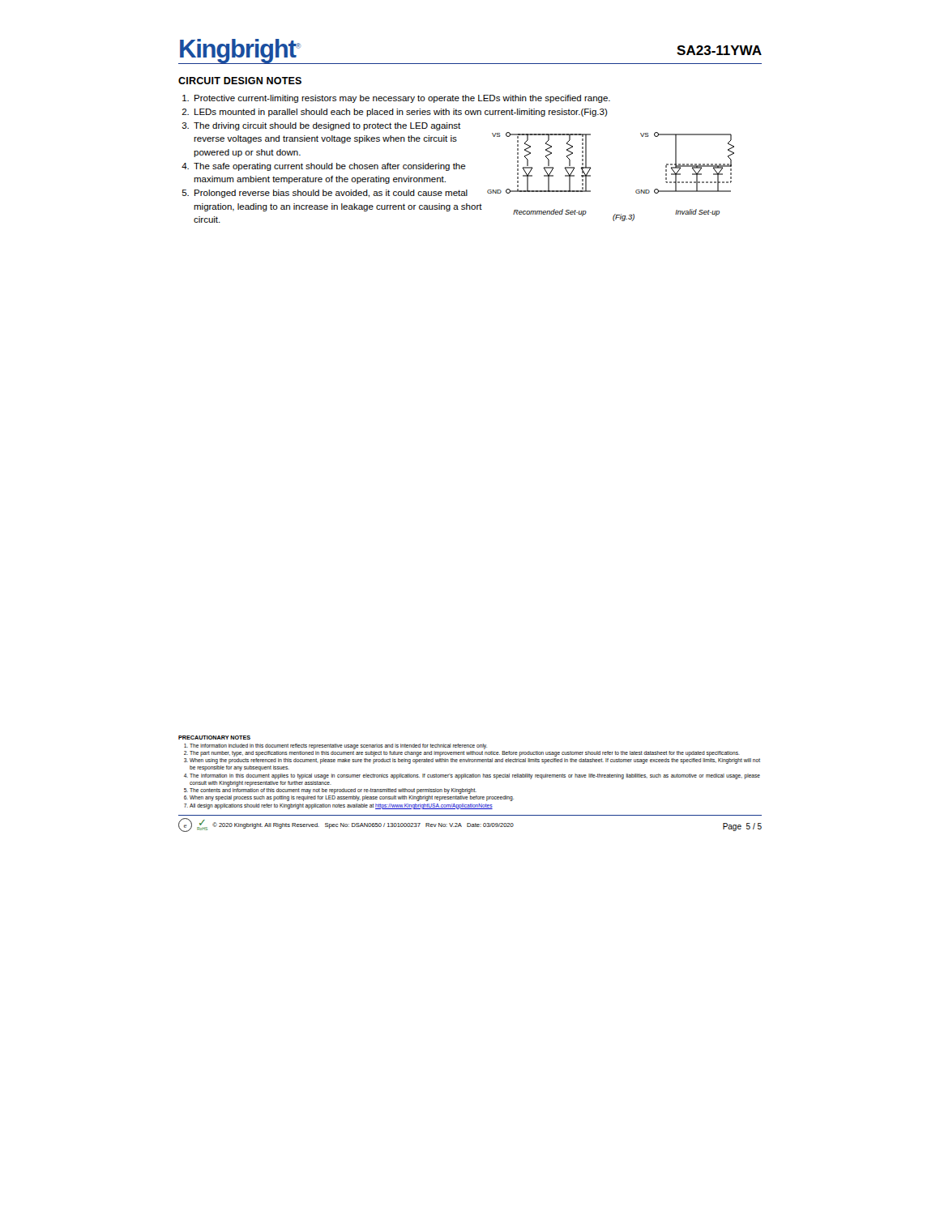Kingbright®
SA23-11YWA
CIRCUIT DESIGN NOTES
Protective current-limiting resistors may be necessary to operate the LEDs within the specified range.
LEDs mounted in parallel should each be placed in series with its own current-limiting resistor.(Fig.3)
The driving circuit should be designed to protect the LED against reverse voltages and transient voltage spikes when the circuit is powered up or shut down.
The safe operating current should be chosen after considering the maximum ambient temperature of the operating environment.
Prolonged reverse bias should be avoided, as it could cause metal migration, leading to an increase in leakage current or causing a short circuit.
VS GND
Recommended Set-up
VS GND
Invalid Set-up
(Fig.3)
PRECAUTIONARY NOTES
The information included in this document reflects representative usage scenarios and is intended for technical reference only.
The part number, type, and specifications mentioned in this document are subject to future change and improvement without notice. Before production usage customer should refer to the latest datasheet for the updated specifications.
When using the products referenced in this document, please make sure the product is being operated within the environmental and electrical limits specified in the datasheet. If customer usage exceeds the specified limits, Kingbright will not be responsible for any subsequent issues.
The information in this document applies to typical usage in consumer electronics applications. If customer's application has special reliability requirements or have life-threatening liabilities, such as automotive or medical usage, please consult with Kingbright representative for further assistance.
The contents and information of this document may not be reproduced or re-transmitted without permission by Kingbright.
When any special process such as potting is required for LED assembly, please consult with Kingbright representative before proceeding.
All design applications should refer to Kingbright application notes available at https://www.KingbrightUSA.com/ApplicationNotes
e ✓RoHS © 2020 Kingbright. All Rights Reserved. Spec No: DSAN0650 / 1301000237 Rev No: V.2A Date: 03/09/2020
Page 5 / 5